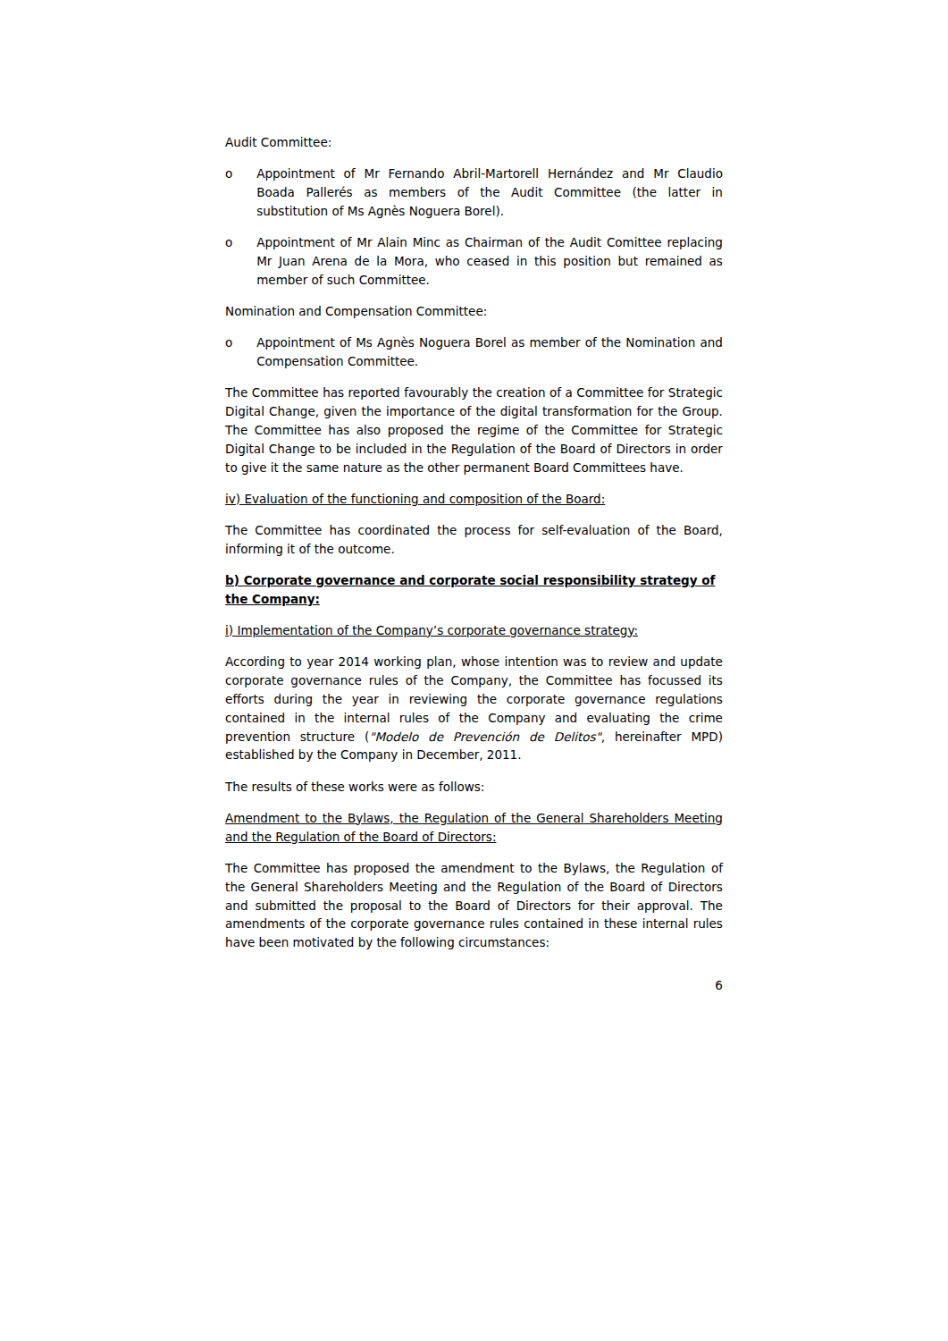Audit Committee:
o Appointment of Mr Fernando Abril-Martorell Hernández and Mr Claudio Boada Pallerés as members of the Audit Committee (the latter in substitution of Ms Agnès Noguera Borel).
o Appointment of Mr Alain Minc as Chairman of the Audit Comittee replacing Mr Juan Arena de la Mora, who ceased in this position but remained as member of such Committee.
Nomination and Compensation Committee:
o Appointment of Ms Agnès Noguera Borel as member of the Nomination and Compensation Committee.
The Committee has reported favourably the creation of a Committee for Strategic Digital Change, given the importance of the digital transformation for the Group. The Committee has also proposed the regime of the Committee for Strategic Digital Change to be included in the Regulation of the Board of Directors in order to give it the same nature as the other permanent Board Committees have.
iv) Evaluation of the functioning and composition of the Board:
The Committee has coordinated the process for self-evaluation of the Board, informing it of the outcome.
b) Corporate governance and corporate social responsibility strategy of the Company:
i) Implementation of the Company’s corporate governance strategy:
According to year 2014 working plan, whose intention was to review and update corporate governance rules of the Company, the Committee has focussed its efforts during the year in reviewing the corporate governance regulations contained in the internal rules of the Company and evaluating the crime prevention structure ("Modelo de Prevención de Delitos", hereinafter MPD) established by the Company in December, 2011.
The results of these works were as follows:
Amendment to the Bylaws, the Regulation of the General Shareholders Meeting and the Regulation of the Board of Directors:
The Committee has proposed the amendment to the Bylaws, the Regulation of the General Shareholders Meeting and the Regulation of the Board of Directors and submitted the proposal to the Board of Directors for their approval. The amendments of the corporate governance rules contained in these internal rules have been motivated by the following circumstances:
6